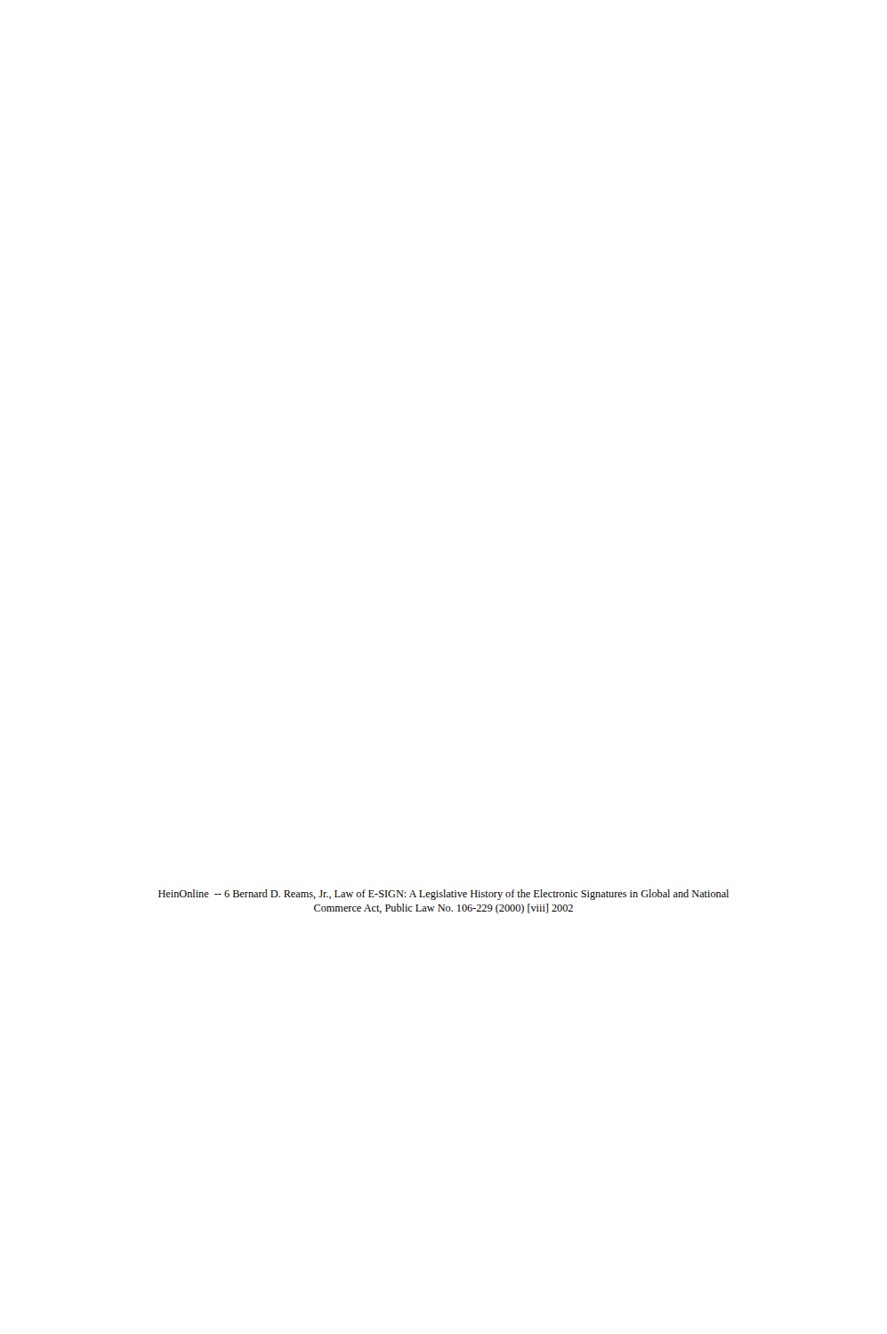HeinOnline -- 6 Bernard D. Reams, Jr., Law of E-SIGN: A Legislative History of the Electronic Signatures in Global and National Commerce Act, Public Law No. 106-229 (2000) [viii] 2002